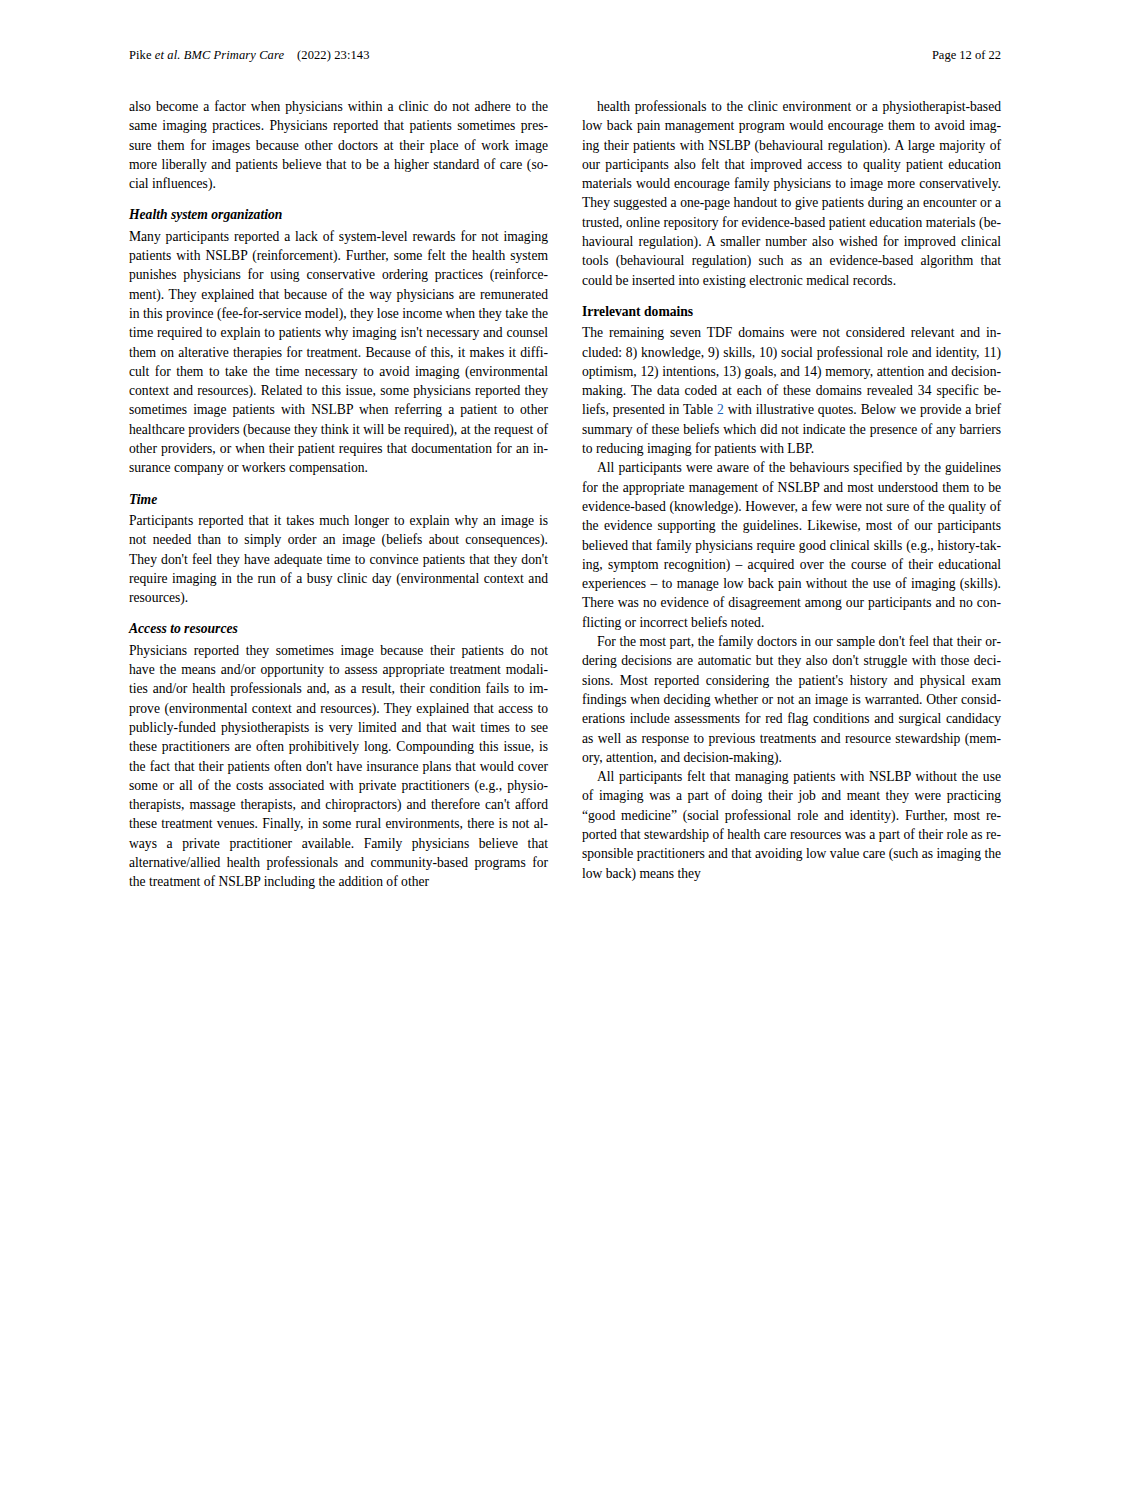Pike et al. BMC Primary Care (2022) 23:143
Page 12 of 22
also become a factor when physicians within a clinic do not adhere to the same imaging practices. Physicians reported that patients sometimes pressure them for images because other doctors at their place of work image more liberally and patients believe that to be a higher standard of care (social influences).
Health system organization
Many participants reported a lack of system-level rewards for not imaging patients with NSLBP (reinforcement). Further, some felt the health system punishes physicians for using conservative ordering practices (reinforcement). They explained that because of the way physicians are remunerated in this province (fee-for-service model), they lose income when they take the time required to explain to patients why imaging isn't necessary and counsel them on alterative therapies for treatment. Because of this, it makes it difficult for them to take the time necessary to avoid imaging (environmental context and resources). Related to this issue, some physicians reported they sometimes image patients with NSLBP when referring a patient to other healthcare providers (because they think it will be required), at the request of other providers, or when their patient requires that documentation for an insurance company or workers compensation.
Time
Participants reported that it takes much longer to explain why an image is not needed than to simply order an image (beliefs about consequences). They don't feel they have adequate time to convince patients that they don't require imaging in the run of a busy clinic day (environmental context and resources).
Access to resources
Physicians reported they sometimes image because their patients do not have the means and/or opportunity to assess appropriate treatment modalities and/or health professionals and, as a result, their condition fails to improve (environmental context and resources). They explained that access to publicly-funded physiotherapists is very limited and that wait times to see these practitioners are often prohibitively long. Compounding this issue, is the fact that their patients often don't have insurance plans that would cover some or all of the costs associated with private practitioners (e.g., physiotherapists, massage therapists, and chiropractors) and therefore can't afford these treatment venues. Finally, in some rural environments, there is not always a private practitioner available. Family physicians believe that alternative/allied health professionals and community-based programs for the treatment of NSLBP including the addition of other
health professionals to the clinic environment or a physiotherapist-based low back pain management program would encourage them to avoid imaging their patients with NSLBP (behavioural regulation). A large majority of our participants also felt that improved access to quality patient education materials would encourage family physicians to image more conservatively. They suggested a one-page handout to give patients during an encounter or a trusted, online repository for evidence-based patient education materials (behavioural regulation). A smaller number also wished for improved clinical tools (behavioural regulation) such as an evidence-based algorithm that could be inserted into existing electronic medical records.
Irrelevant domains
The remaining seven TDF domains were not considered relevant and included: 8) knowledge, 9) skills, 10) social professional role and identity, 11) optimism, 12) intentions, 13) goals, and 14) memory, attention and decision-making. The data coded at each of these domains revealed 34 specific beliefs, presented in Table 2 with illustrative quotes. Below we provide a brief summary of these beliefs which did not indicate the presence of any barriers to reducing imaging for patients with LBP.
All participants were aware of the behaviours specified by the guidelines for the appropriate management of NSLBP and most understood them to be evidence-based (knowledge). However, a few were not sure of the quality of the evidence supporting the guidelines. Likewise, most of our participants believed that family physicians require good clinical skills (e.g., history-taking, symptom recognition) – acquired over the course of their educational experiences – to manage low back pain without the use of imaging (skills). There was no evidence of disagreement among our participants and no conflicting or incorrect beliefs noted.
For the most part, the family doctors in our sample don't feel that their ordering decisions are automatic but they also don't struggle with those decisions. Most reported considering the patient's history and physical exam findings when deciding whether or not an image is warranted. Other considerations include assessments for red flag conditions and surgical candidacy as well as response to previous treatments and resource stewardship (memory, attention, and decision-making).
All participants felt that managing patients with NSLBP without the use of imaging was a part of doing their job and meant they were practicing “good medicine” (social professional role and identity). Further, most reported that stewardship of health care resources was a part of their role as responsible practitioners and that avoiding low value care (such as imaging the low back) means they